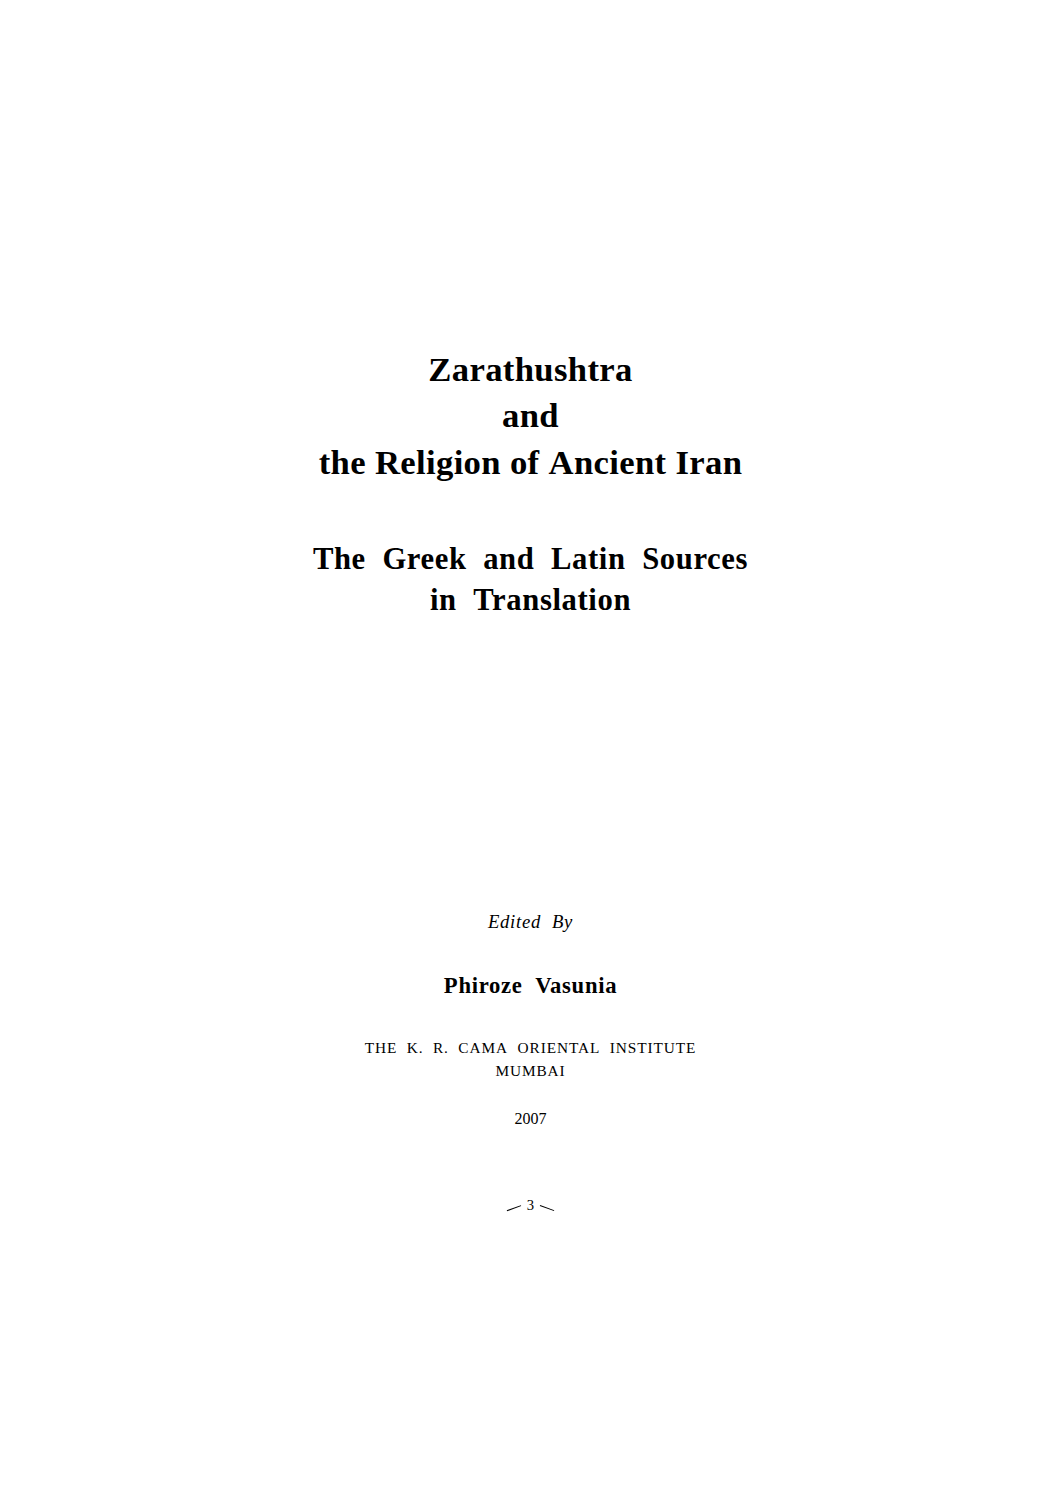Zarathushtraand the Religion of Ancient Iran
The Greek and Latin Sources
in Translation
Edited By
Phiroze Vasunia
THE K. R. CAMA ORIENTAL INSTITUTE
MUMBAI
2007
3